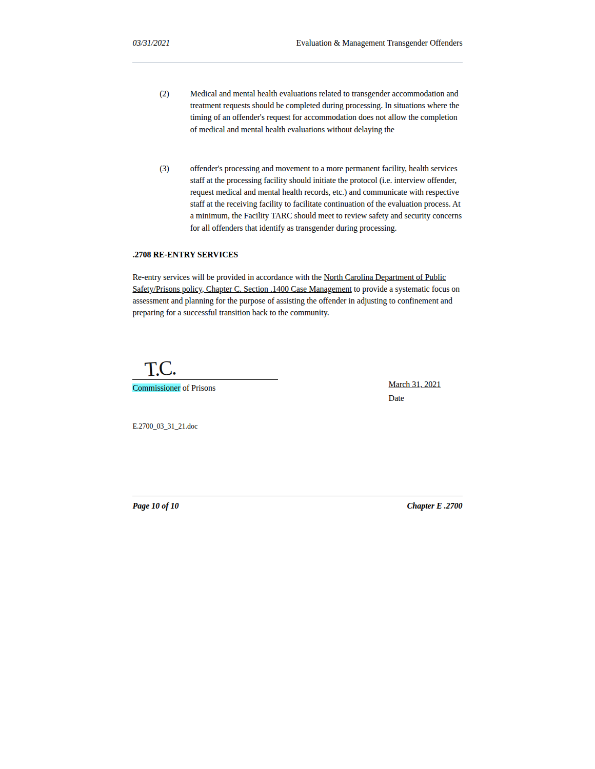03/31/2021
Evaluation & Management Transgender Offenders
(2)
Medical and mental health evaluations related to transgender accommodation and treatment requests should be completed during processing. In situations where the timing of an offender's request for accommodation does not allow the completion of medical and mental health evaluations without delaying the
(3)
offender's processing and movement to a more permanent facility, health services staff at the processing facility should initiate the protocol (i.e. interview offender, request medical and mental health records, etc.) and communicate with respective staff at the receiving facility to facilitate continuation of the evaluation process. At a minimum, the Facility TARC should meet to review safety and security concerns for all offenders that identify as transgender during processing.
.2708 RE-ENTRY SERVICES
Re-entry services will be provided in accordance with the North Carolina Department of Public Safety/Prisons policy, Chapter C. Section .1400 Case Management to provide a systematic focus on assessment and planning for the purpose of assisting the offender in adjusting to confinement and preparing for a successful transition back to the community.
T.C.
Commissioner of Prisons
March 31, 2021
Date
E.2700_03_31_21.doc
Page 10 of 10
Chapter E .2700